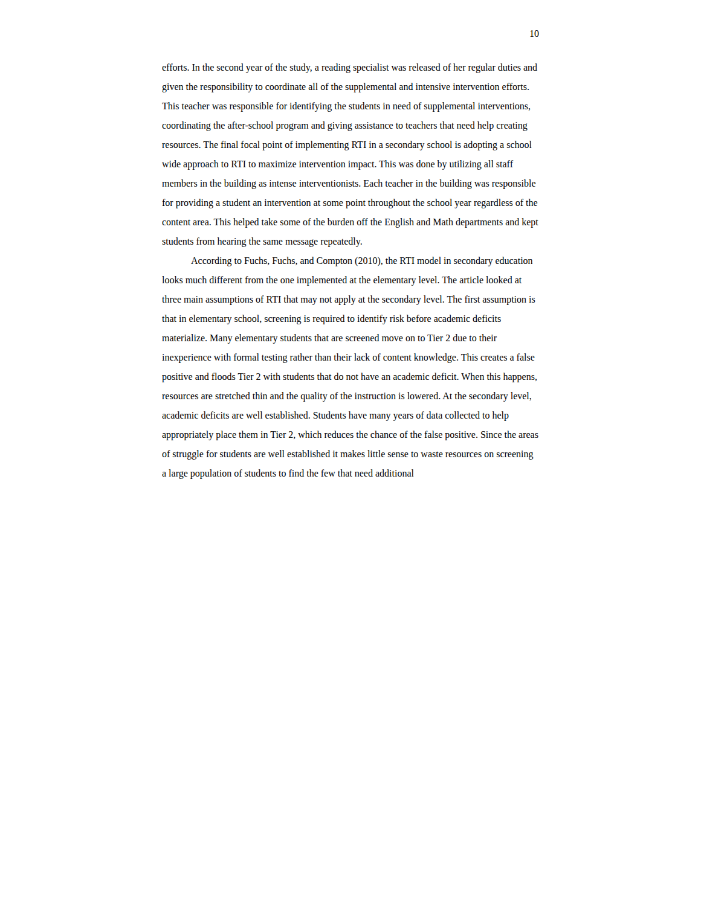10
efforts. In the second year of the study, a reading specialist was released of her regular duties and given the responsibility to coordinate all of the supplemental and intensive intervention efforts. This teacher was responsible for identifying the students in need of supplemental interventions, coordinating the after-school program and giving assistance to teachers that need help creating resources. The final focal point of implementing RTI in a secondary school is adopting a school wide approach to RTI to maximize intervention impact. This was done by utilizing all staff members in the building as intense interventionists. Each teacher in the building was responsible for providing a student an intervention at some point throughout the school year regardless of the content area. This helped take some of the burden off the English and Math departments and kept students from hearing the same message repeatedly.
According to Fuchs, Fuchs, and Compton (2010), the RTI model in secondary education looks much different from the one implemented at the elementary level. The article looked at three main assumptions of RTI that may not apply at the secondary level. The first assumption is that in elementary school, screening is required to identify risk before academic deficits materialize. Many elementary students that are screened move on to Tier 2 due to their inexperience with formal testing rather than their lack of content knowledge. This creates a false positive and floods Tier 2 with students that do not have an academic deficit. When this happens, resources are stretched thin and the quality of the instruction is lowered. At the secondary level, academic deficits are well established. Students have many years of data collected to help appropriately place them in Tier 2, which reduces the chance of the false positive. Since the areas of struggle for students are well established it makes little sense to waste resources on screening a large population of students to find the few that need additional